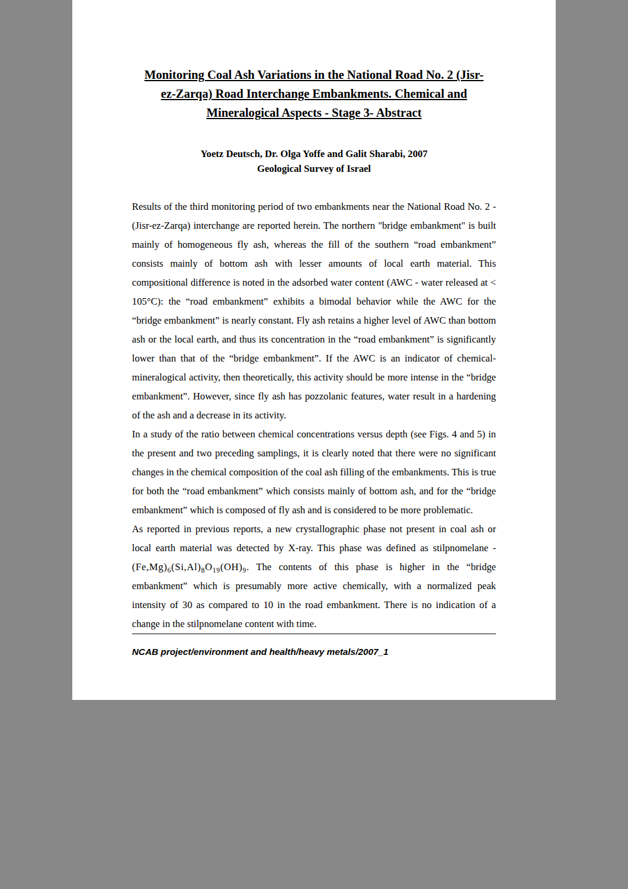Monitoring Coal Ash Variations in the National Road No. 2 (Jisr-ez-Zarqa) Road Interchange Embankments. Chemical and Mineralogical Aspects - Stage 3- Abstract
Yoetz Deutsch, Dr. Olga Yoffe and Galit Sharabi, 2007 Geological Survey of Israel
Results of the third monitoring period of two embankments near the National Road No. 2 -(Jisr-ez-Zarqa) interchange are reported herein. The northern "bridge embankment" is built mainly of homogeneous fly ash, whereas the fill of the southern “road embankment” consists mainly of bottom ash with lesser amounts of local earth material. This compositional difference is noted in the adsorbed water content (AWC - water released at < 105°C): the “road embankment” exhibits a bimodal behavior while the AWC for the “bridge embankment” is nearly constant. Fly ash retains a higher level of AWC than bottom ash or the local earth, and thus its concentration in the “road embankment” is significantly lower than that of the “bridge embankment”. If the AWC is an indicator of chemical-mineralogical activity, then theoretically, this activity should be more intense in the “bridge embankment”. However, since fly ash has pozzolanic features, water result in a hardening of the ash and a decrease in its activity.
In a study of the ratio between chemical concentrations versus depth (see Figs. 4 and 5) in the present and two preceding samplings, it is clearly noted that there were no significant changes in the chemical composition of the coal ash filling of the embankments. This is true for both the “road embankment” which consists mainly of bottom ash, and for the “bridge embankment” which is composed of fly ash and is considered to be more problematic.
As reported in previous reports, a new crystallographic phase not present in coal ash or local earth material was detected by X-ray. This phase was defined as stilpnomelane - (Fe,Mg)6(Si,Al)8O19(OH)9. The contents of this phase is higher in the “bridge embankment” which is presumably more active chemically, with a normalized peak intensity of 30 as compared to 10 in the road embankment. There is no indication of a change in the stilpnomelane content with time.
NCAB project/environment and health/heavy metals/2007_1